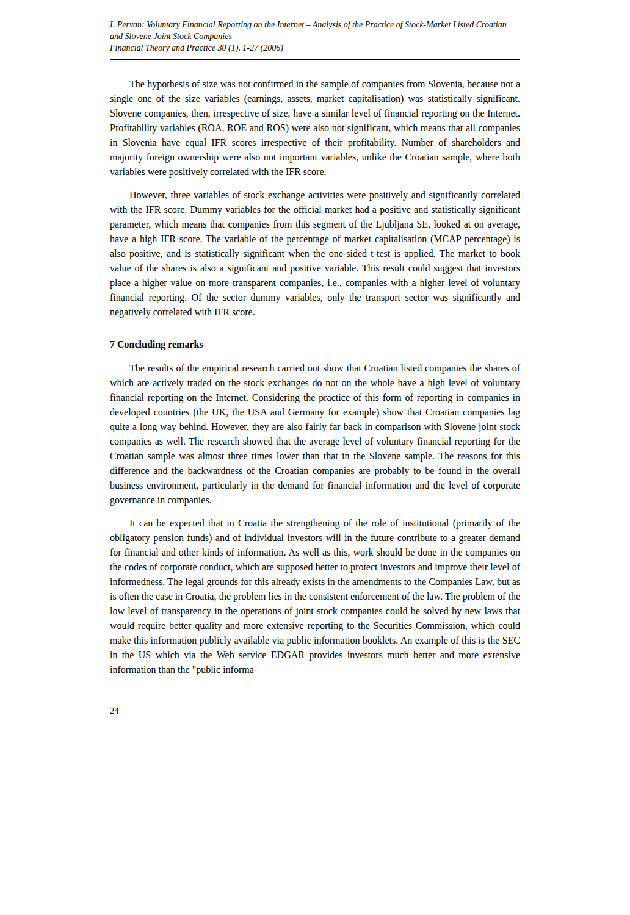I. Pervan: Voluntary Financial Reporting on the Internet – Analysis of the Practice of Stock-Market Listed Croatian and Slovene Joint Stock Companies
Financial Theory and Practice 30 (1), 1-27 (2006)
The hypothesis of size was not confirmed in the sample of companies from Slovenia, because not a single one of the size variables (earnings, assets, market capitalisation) was statistically significant. Slovene companies, then, irrespective of size, have a similar level of financial reporting on the Internet. Profitability variables (ROA, ROE and ROS) were also not significant, which means that all companies in Slovenia have equal IFR scores irrespective of their profitability. Number of shareholders and majority foreign ownership were also not important variables, unlike the Croatian sample, where both variables were positively correlated with the IFR score.
However, three variables of stock exchange activities were positively and significantly correlated with the IFR score. Dummy variables for the official market had a positive and statistically significant parameter, which means that companies from this segment of the Ljubljana SE, looked at on average, have a high IFR score. The variable of the percentage of market capitalisation (MCAP percentage) is also positive, and is statistically significant when the one-sided t-test is applied. The market to book value of the shares is also a significant and positive variable. This result could suggest that investors place a higher value on more transparent companies, i.e., companies with a higher level of voluntary financial reporting. Of the sector dummy variables, only the transport sector was significantly and negatively correlated with IFR score.
7 Concluding remarks
The results of the empirical research carried out show that Croatian listed companies the shares of which are actively traded on the stock exchanges do not on the whole have a high level of voluntary financial reporting on the Internet. Considering the practice of this form of reporting in companies in developed countries (the UK, the USA and Germany for example) show that Croatian companies lag quite a long way behind. However, they are also fairly far back in comparison with Slovene joint stock companies as well. The research showed that the average level of voluntary financial reporting for the Croatian sample was almost three times lower than that in the Slovene sample. The reasons for this difference and the backwardness of the Croatian companies are probably to be found in the overall business environment, particularly in the demand for financial information and the level of corporate governance in companies.
It can be expected that in Croatia the strengthening of the role of institutional (primarily of the obligatory pension funds) and of individual investors will in the future contribute to a greater demand for financial and other kinds of information. As well as this, work should be done in the companies on the codes of corporate conduct, which are supposed better to protect investors and improve their level of informedness. The legal grounds for this already exists in the amendments to the Companies Law, but as is often the case in Croatia, the problem lies in the consistent enforcement of the law. The problem of the low level of transparency in the operations of joint stock companies could be solved by new laws that would require better quality and more extensive reporting to the Securities Commission, which could make this information publicly available via public information booklets. An example of this is the SEC in the US which via the Web service EDGAR provides investors much better and more extensive information than the "public informa-
24